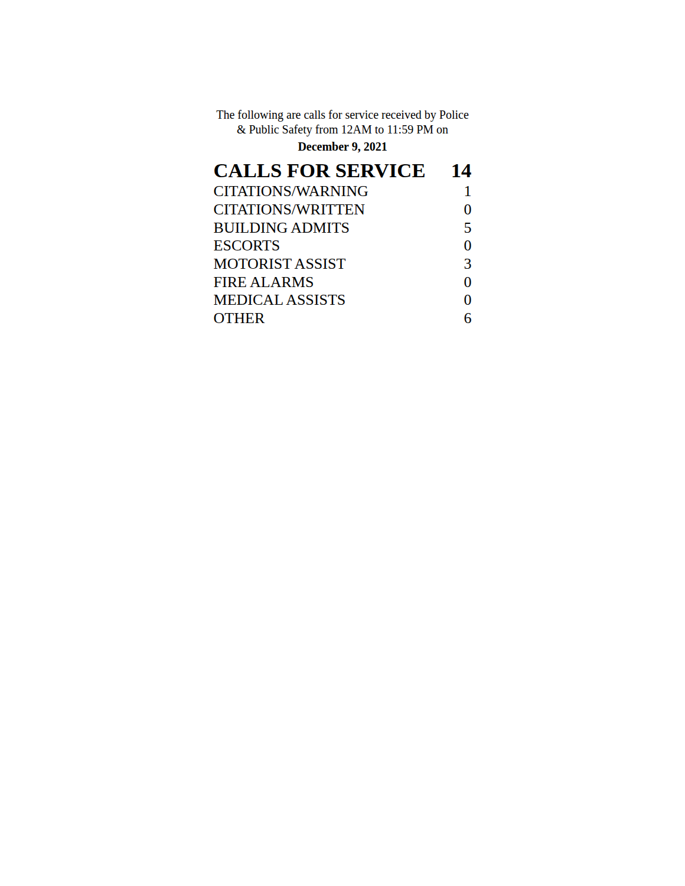The following are calls for service received by Police & Public Safety from 12AM to 11:59 PM on December 9, 2021
| CALLS FOR SERVICE | 14 |
| CITATIONS/WARNING | 1 |
| CITATIONS/WRITTEN | 0 |
| BUILDING ADMITS | 5 |
| ESCORTS | 0 |
| MOTORIST ASSIST | 3 |
| FIRE ALARMS | 0 |
| MEDICAL ASSISTS | 0 |
| OTHER | 6 |